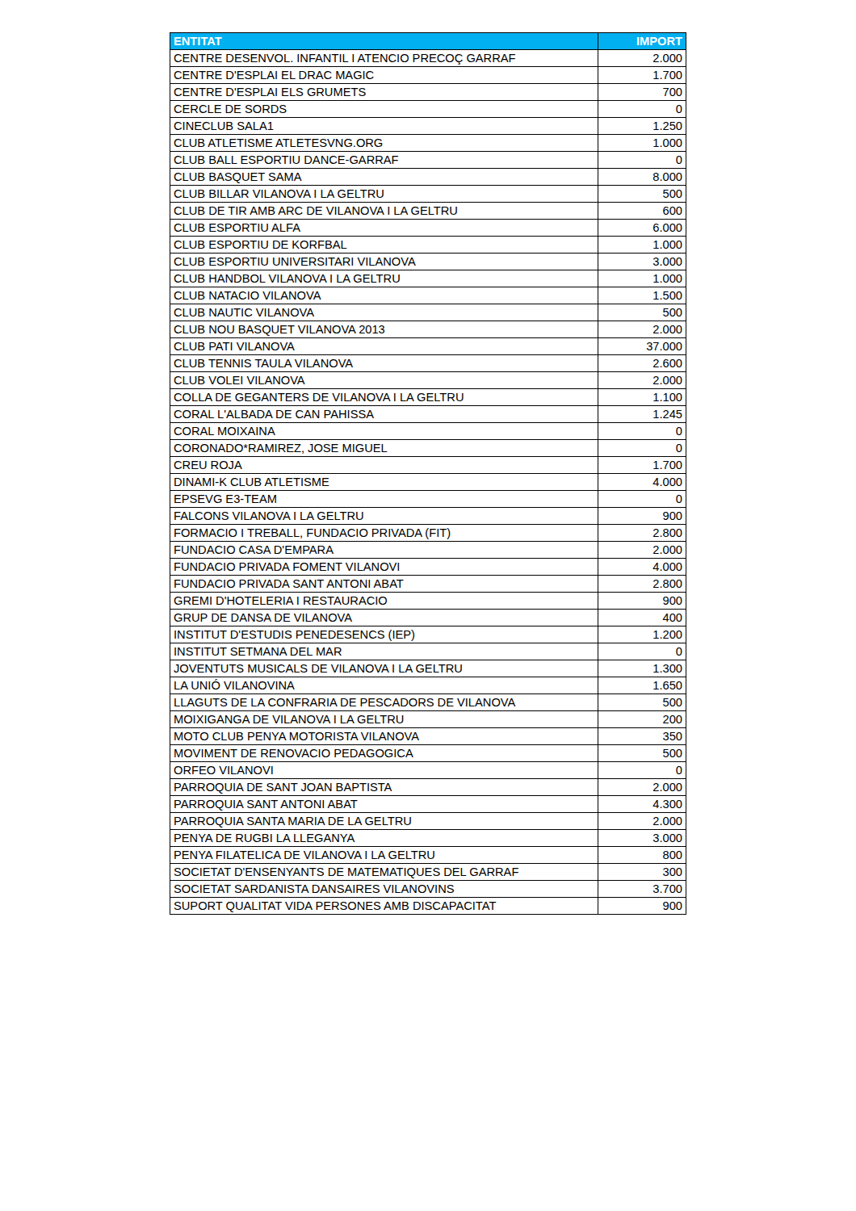| ENTITAT | IMPORT |
| --- | --- |
| CENTRE DESENVOL. INFANTIL I ATENCIO PRECOÇ GARRAF | 2.000 |
| CENTRE D'ESPLAI EL DRAC MAGIC | 1.700 |
| CENTRE D'ESPLAI ELS GRUMETS | 700 |
| CERCLE DE SORDS | 0 |
| CINECLUB SALA1 | 1.250 |
| CLUB ATLETISME ATLETESVNG.ORG | 1.000 |
| CLUB BALL ESPORTIU DANCE-GARRAF | 0 |
| CLUB BASQUET SAMA | 8.000 |
| CLUB BILLAR VILANOVA I LA GELTRU | 500 |
| CLUB DE TIR AMB ARC DE VILANOVA I LA GELTRU | 600 |
| CLUB ESPORTIU ALFA | 6.000 |
| CLUB ESPORTIU DE KORFBAL | 1.000 |
| CLUB ESPORTIU UNIVERSITARI VILANOVA | 3.000 |
| CLUB HANDBOL VILANOVA I LA GELTRU | 1.000 |
| CLUB NATACIO VILANOVA | 1.500 |
| CLUB NAUTIC VILANOVA | 500 |
| CLUB NOU BASQUET VILANOVA 2013 | 2.000 |
| CLUB PATI VILANOVA | 37.000 |
| CLUB TENNIS TAULA VILANOVA | 2.600 |
| CLUB VOLEI VILANOVA | 2.000 |
| COLLA DE GEGANTERS DE VILANOVA I LA GELTRU | 1.100 |
| CORAL L'ALBADA DE CAN PAHISSA | 1.245 |
| CORAL MOIXAINA | 0 |
| CORONADO*RAMIREZ, JOSE MIGUEL | 0 |
| CREU ROJA | 1.700 |
| DINAMI-K CLUB ATLETISME | 4.000 |
| EPSEVG E3-TEAM | 0 |
| FALCONS VILANOVA I LA GELTRU | 900 |
| FORMACIO I TREBALL, FUNDACIO PRIVADA (FIT) | 2.800 |
| FUNDACIO CASA D'EMPARA | 2.000 |
| FUNDACIO PRIVADA FOMENT VILANOVI | 4.000 |
| FUNDACIO PRIVADA SANT ANTONI ABAT | 2.800 |
| GREMI D'HOTELERIA I RESTAURACIO | 900 |
| GRUP DE DANSA DE VILANOVA | 400 |
| INSTITUT D'ESTUDIS PENEDESENCS (IEP) | 1.200 |
| INSTITUT SETMANA DEL MAR | 0 |
| JOVENTUTS MUSICALS DE VILANOVA I LA GELTRU | 1.300 |
| LA UNIÓ VILANOVINA | 1.650 |
| LLAGUTS DE LA CONFRARIA DE PESCADORS DE VILANOVA | 500 |
| MOIXIGANGA DE VILANOVA I LA GELTRU | 200 |
| MOTO CLUB PENYA MOTORISTA VILANOVA | 350 |
| MOVIMENT DE RENOVACIO PEDAGOGICA | 500 |
| ORFEO VILANOVI | 0 |
| PARROQUIA DE SANT JOAN BAPTISTA | 2.000 |
| PARROQUIA SANT ANTONI ABAT | 4.300 |
| PARROQUIA SANTA MARIA DE LA GELTRU | 2.000 |
| PENYA DE RUGBI LA LLEGANYA | 3.000 |
| PENYA FILATELICA DE VILANOVA I LA GELTRU | 800 |
| SOCIETAT D'ENSENYANTS DE MATEMATIQUES DEL GARRAF | 300 |
| SOCIETAT SARDANISTA DANSAIRES VILANOVINS | 3.700 |
| SUPORT QUALITAT VIDA PERSONES AMB DISCAPACITAT | 900 |